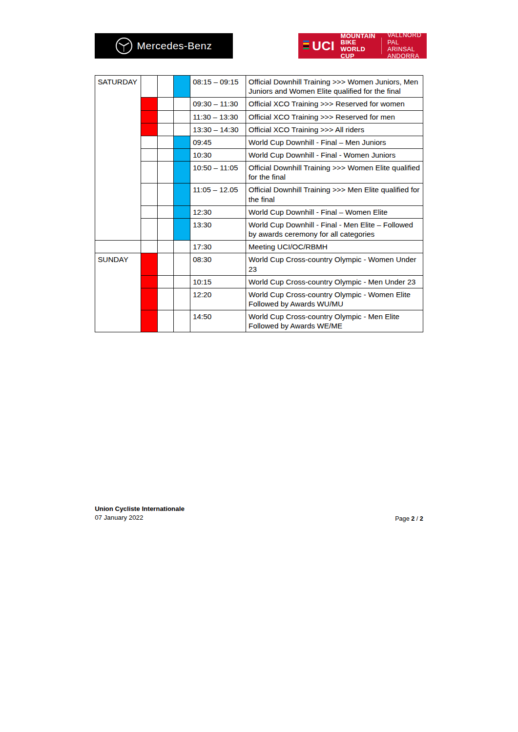Mercedes-Benz
UCI
Mountain Bike
World Cup
Vallnord Pal Arinsal
Andorra
| SATURDAY | | | | 08:15 – 09:15 | Official Downhill Training >>> Women Juniors, Men Juniors and Women Elite qualified for the final |
| | | | 09:30 – 11:30 | Official XCO Training >>> Reserved for women |
| | | | 11:30 – 13:30 | Official XCO Training >>> Reserved for men |
| | | | 13:30 – 14:30 | Official XCO Training >>> All riders |
| | | | 09:45 | World Cup Downhill - Final – Men Juniors |
| | | | 10:30 | World Cup Downhill - Final - Women Juniors |
| | | | 10:50 – 11:05 | Official Downhill Training >>> Women Elite qualified for the final |
| | | | 11:05 – 12.05 | Official Downhill Training >>> Men Elite qualified for the final |
| | | | 12:30 | World Cup Downhill - Final – Women Elite |
| | | | 13:30 | World Cup Downhill - Final - Men Elite – Followed by awards ceremony for all categories |
| | | | | 17:30 | Meeting UCI/OC/RBMH |
| SUNDAY | | | | 08:30 | World Cup Cross-country Olympic - Women Under 23 |
| | | | 10:15 | World Cup Cross-country Olympic - Men Under 23 |
| | | | 12:20 | World Cup Cross-country Olympic - Women Elite Followed by Awards WU/MU |
| | | | 14:50 | World Cup Cross-country Olympic - Men Elite Followed by Awards WE/ME |
Union Cycliste Internationale
07 January 2022
Page 2 / 2